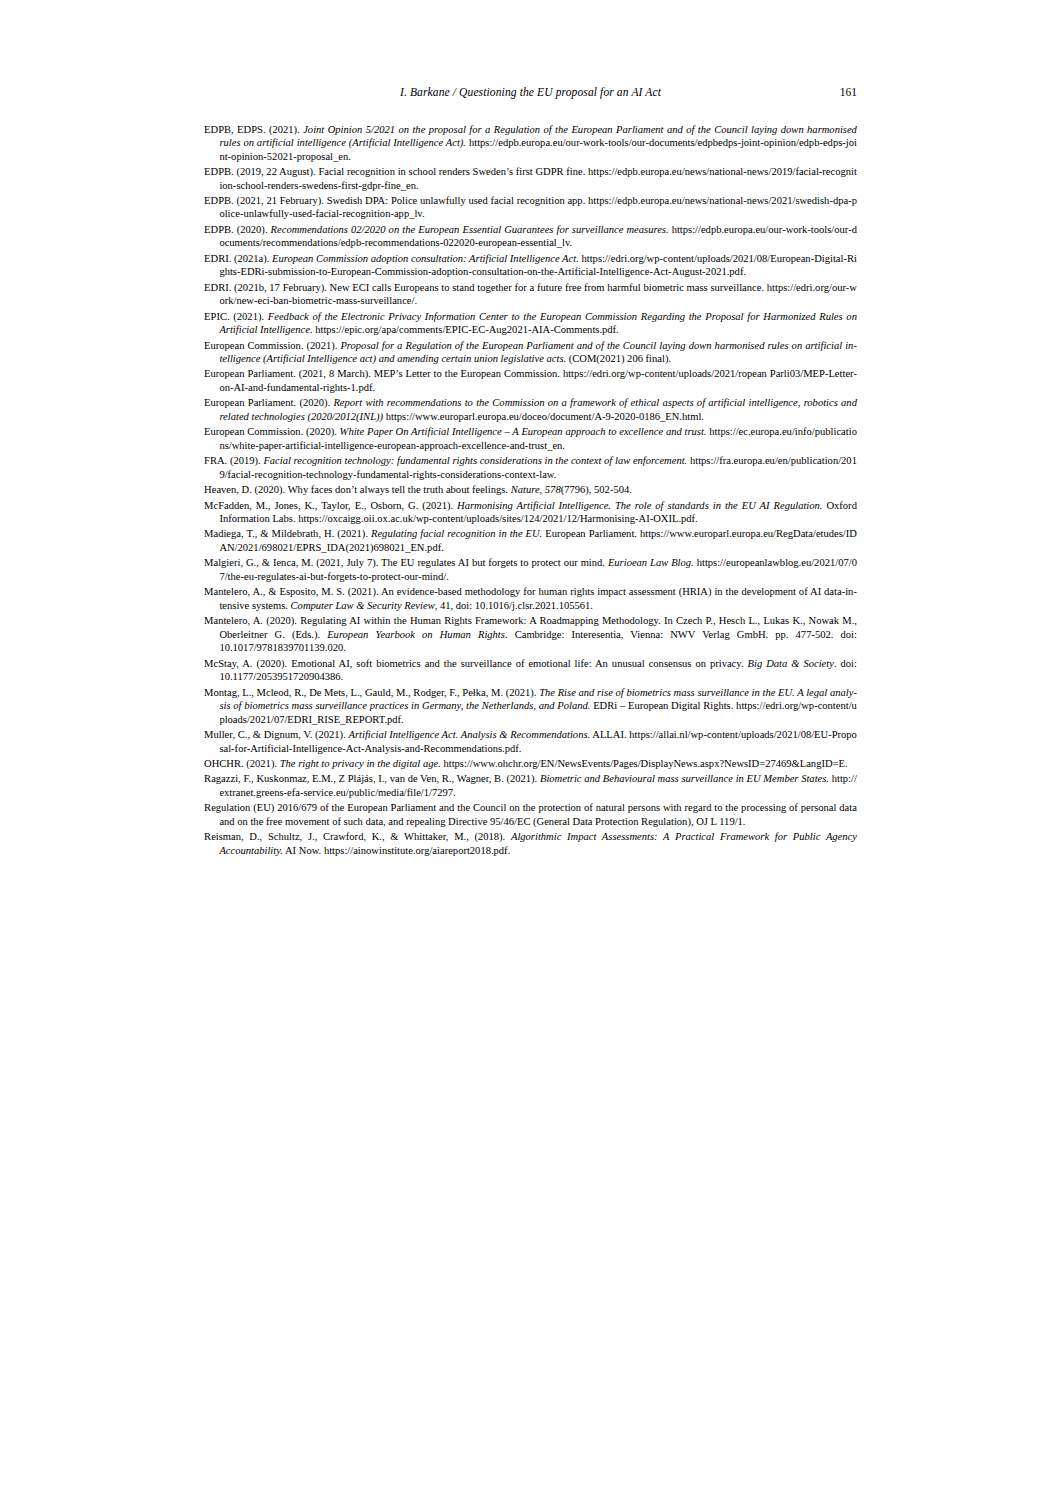I. Barkane / Questioning the EU proposal for an AI Act 161
EDPB, EDPS. (2021). Joint Opinion 5/2021 on the proposal for a Regulation of the European Parliament and of the Council laying down harmonised rules on artificial intelligence (Artificial Intelligence Act). https://edpb.europa.eu/our-work-tools/our-documents/edpbedps-joint-opinion/edpb-edps-joint-opinion-52021-proposal_en.
EDPB. (2019, 22 August). Facial recognition in school renders Sweden’s first GDPR fine. https://edpb.europa.eu/news/national-news/2019/facial-recognition-school-renders-swedens-first-gdpr-fine_en.
EDPB. (2021, 21 February). Swedish DPA: Police unlawfully used facial recognition app. https://edpb.europa.eu/news/national-news/2021/swedish-dpa-police-unlawfully-used-facial-recognition-app_lv.
EDPB. (2020). Recommendations 02/2020 on the European Essential Guarantees for surveillance measures. https://edpb.europa.eu/our-work-tools/our-documents/recommendations/edpb-recommendations-022020-european-essential_lv.
EDRI. (2021a). European Commission adoption consultation: Artificial Intelligence Act. https://edri.org/wp-content/uploads/2021/08/European-Digital-Rights-EDRi-submission-to-European-Commission-adoption-consultation-on-the-Artificial-Intelligence-Act-August-2021.pdf.
EDRI. (2021b, 17 February). New ECI calls Europeans to stand together for a future free from harmful biometric mass surveillance. https://edri.org/our-work/new-eci-ban-biometric-mass-surveillance/.
EPIC. (2021). Feedback of the Electronic Privacy Information Center to the European Commission Regarding the Proposal for Harmonized Rules on Artificial Intelligence. https://epic.org/apa/comments/EPIC-EC-Aug2021-AIA-Comments.pdf.
European Commission. (2021). Proposal for a Regulation of the European Parliament and of the Council laying down harmonised rules on artificial intelligence (Artificial Intelligence act) and amending certain union legislative acts. (COM(2021) 206 final).
European Parliament. (2021, 8 March). MEP’s Letter to the European Commission. https://edri.org/wp-content/uploads/2021/ropean Parli03/MEP-Letter-on-AI-and-fundamental-rights-1.pdf.
European Parliament. (2020). Report with recommendations to the Commission on a framework of ethical aspects of artificial intelligence, robotics and related technologies (2020/2012(INL)) https://www.europarl.europa.eu/doceo/document/A-9-2020-0186_EN.html.
European Commission. (2020). White Paper On Artificial Intelligence – A European approach to excellence and trust. https://ec.europa.eu/info/publications/white-paper-artificial-intelligence-european-approach-excellence-and-trust_en.
FRA. (2019). Facial recognition technology: fundamental rights considerations in the context of law enforcement. https://fra.europa.eu/en/publication/2019/facial-recognition-technology-fundamental-rights-considerations-context-law.
Heaven, D. (2020). Why faces don’t always tell the truth about feelings. Nature, 578(7796), 502-504.
McFadden, M., Jones, K., Taylor, E., Osborn, G. (2021). Harmonising Artificial Intelligence. The role of standards in the EU AI Regulation. Oxford Information Labs. https://oxcaigg.oii.ox.ac.uk/wp-content/uploads/sites/124/2021/12/Harmonising-AI-OXIL.pdf.
Madiega, T., & Mildebrath, H. (2021). Regulating facial recognition in the EU. European Parliament. https://www.europarl.europa.eu/RegData/etudes/IDAN/2021/698021/EPRS_IDA(2021)698021_EN.pdf.
Malgieri, G., & Ienca, M. (2021, July 7). The EU regulates AI but forgets to protect our mind. Eurioean Law Blog. https://europeanlawblog.eu/2021/07/07/the-eu-regulates-ai-but-forgets-to-protect-our-mind/.
Mantelero, A., & Esposito, M. S. (2021). An evidence-based methodology for human rights impact assessment (HRIA) in the development of AI data-intensive systems. Computer Law & Security Review, 41, doi: 10.1016/j.clsr.2021.105561.
Mantelero, A. (2020). Regulating AI within the Human Rights Framework: A Roadmapping Methodology. In Czech P., Hesch L., Lukas K., Nowak M., Oberleitner G. (Eds.). European Yearbook on Human Rights. Cambridge: Interesentia, Vienna: NWV Verlag GmbH. pp. 477-502. doi: 10.1017/9781839701139.020.
McStay, A. (2020). Emotional AI, soft biometrics and the surveillance of emotional life: An unusual consensus on privacy. Big Data & Society. doi: 10.1177/2053951720904386.
Montag, L., Mcleod, R., De Mets, L., Gauld, M., Rodger, F., Pełka, M. (2021). The Rise and rise of biometrics mass surveillance in the EU. A legal analysis of biometrics mass surveillance practices in Germany, the Netherlands, and Poland. EDRi – European Digital Rights. https://edri.org/wp-content/uploads/2021/07/EDRI_RISE_REPORT.pdf.
Muller, C., & Dignum, V. (2021). Artificial Intelligence Act. Analysis & Recommendations. ALLAI. https://allai.nl/wp-content/uploads/2021/08/EU-Proposal-for-Artificial-Intelligence-Act-Analysis-and-Recommendations.pdf.
OHCHR. (2021). The right to privacy in the digital age. https://www.ohchr.org/EN/NewsEvents/Pages/DisplayNews.aspx?NewsID=27469&LangID=E.
Ragazzi, F., Kuskonmaz, E.M., Z Plájás, I., van de Ven, R., Wagner, B. (2021). Biometric and Behavioural mass surveillance in EU Member States. http://extranet.greens-efa-service.eu/public/media/file/1/7297.
Regulation (EU) 2016/679 of the European Parliament and the Council on the protection of natural persons with regard to the processing of personal data and on the free movement of such data, and repealing Directive 95/46/EC (General Data Protection Regulation), OJ L 119/1.
Reisman, D., Schultz, J., Crawford, K., & Whittaker, M., (2018). Algorithmic Impact Assessments: A Practical Framework for Public Agency Accountability. AI Now. https://ainowinstitute.org/aiareport2018.pdf.